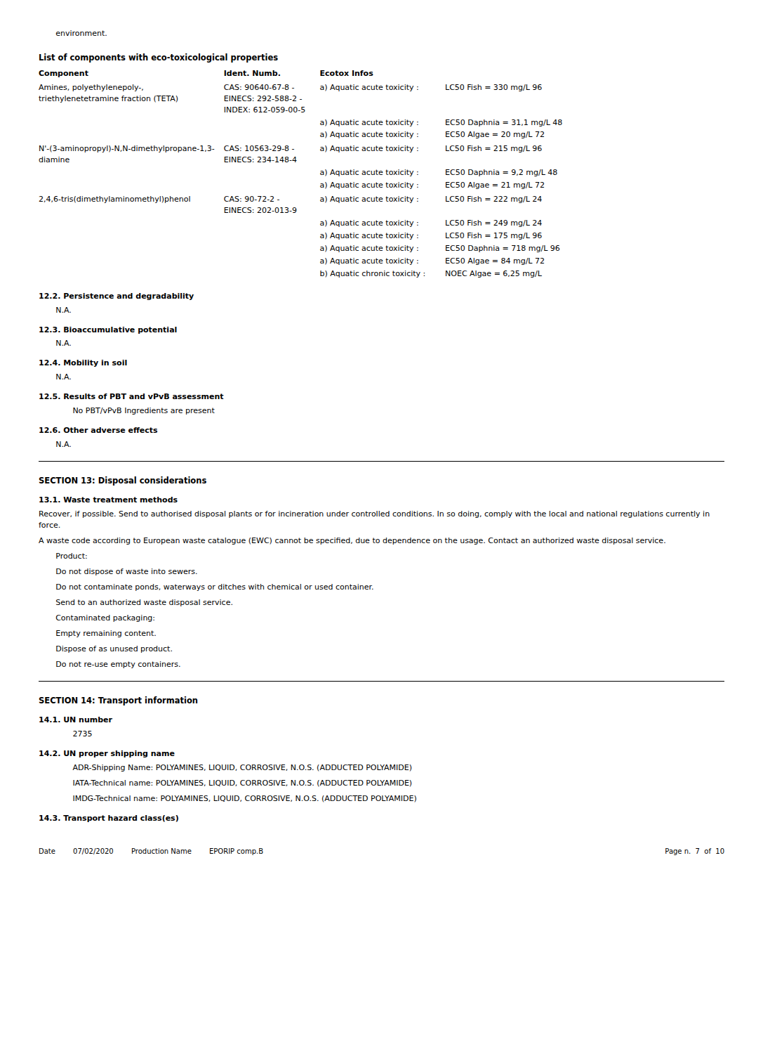environment.
List of components with eco-toxicological properties
| Component | Ident. Numb. | Ecotox Infos |
| --- | --- | --- |
| Amines, polyethylenepoly-, triethylenetetramine fraction (TETA) | CAS: 90640-67-8 - EINECS: 292-588-2 - INDEX: 612-059-00-5 | a) Aquatic acute toxicity : LC50 Fish = 330 mg/L 96 |
| | | a) Aquatic acute toxicity : EC50 Daphnia = 31,1 mg/L 48 a) Aquatic acute toxicity : EC50 Algae = 20 mg/L 72 |
| N'-(3-aminopropyl)-N,N-dimethylpropane-1,3-diamine | CAS: 10563-29-8 - EINECS: 234-148-4 | a) Aquatic acute toxicity : LC50 Fish = 215 mg/L 96 |
| | | a) Aquatic acute toxicity : EC50 Daphnia = 9,2 mg/L 48 a) Aquatic acute toxicity : EC50 Algae = 21 mg/L 72 |
| 2,4,6-tris(dimethylaminomethyl)phenol | CAS: 90-72-2 - EINECS: 202-013-9 | a) Aquatic acute toxicity : LC50 Fish = 222 mg/L 24 |
| | | a) Aquatic acute toxicity : LC50 Fish = 249 mg/L 24 a) Aquatic acute toxicity : LC50 Fish = 175 mg/L 96 a) Aquatic acute toxicity : EC50 Daphnia = 718 mg/L 96 a) Aquatic acute toxicity : EC50 Algae = 84 mg/L 72 b) Aquatic chronic toxicity : NOEC Algae = 6,25 mg/L |
12.2. Persistence and degradability
N.A.
12.3. Bioaccumulative potential
N.A.
12.4. Mobility in soil
N.A.
12.5. Results of PBT and vPvB assessment
No PBT/vPvB Ingredients are present
12.6. Other adverse effects
N.A.
SECTION 13: Disposal considerations
13.1. Waste treatment methods
Recover, if possible. Send to authorised disposal plants or for incineration under controlled conditions. In so doing, comply with the local and national regulations currently in force.
A waste code according to European waste catalogue (EWC) cannot be specified, due to dependence on the usage. Contact an authorized waste disposal service.
Product:
Do not dispose of waste into sewers.
Do not contaminate ponds, waterways or ditches with chemical or used container.
Send to an authorized waste disposal service.
Contaminated packaging:
Empty remaining content.
Dispose of as unused product.
Do not re-use empty containers.
SECTION 14: Transport information
14.1. UN number
2735
14.2. UN proper shipping name
ADR-Shipping Name: POLYAMINES, LIQUID, CORROSIVE, N.O.S. (ADDUCTED POLYAMIDE)
IATA-Technical name: POLYAMINES, LIQUID, CORROSIVE, N.O.S. (ADDUCTED POLYAMIDE)
IMDG-Technical name: POLYAMINES, LIQUID, CORROSIVE, N.O.S. (ADDUCTED POLYAMIDE)
14.3. Transport hazard class(es)
Date 07/02/2020 Production Name EPORIP comp.B
Page n. 7 of 10